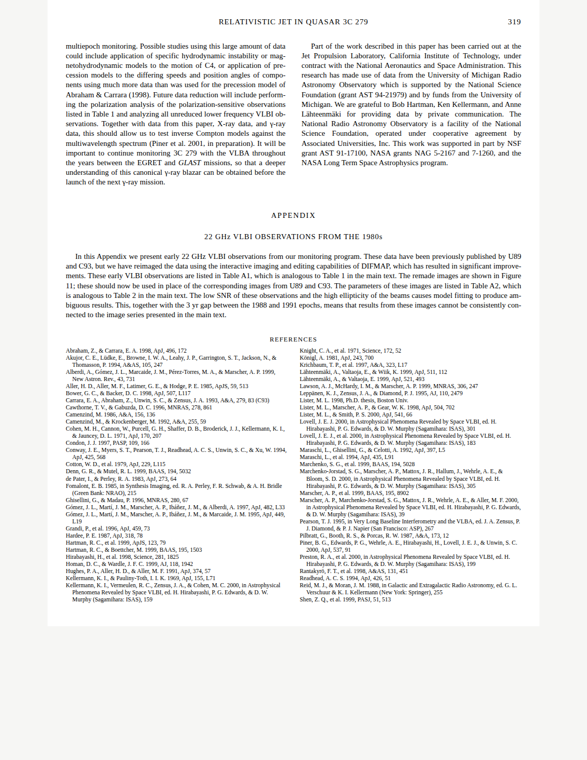Relativistic Jet in Quasar 3C 279 319
multiepoch monitoring. Possible studies using this large amount of data could include application of specific hydrodynamic instability or magnetohydrodynamic models to the motion of C4, or application of precession models to the differing speeds and position angles of components using much more data than was used for the precession model of Abraham & Carrara (1998). Future data reduction will include performing the polarization analysis of the polarization-sensitive observations listed in Table 1 and analyzing all unreduced lower frequency VLBI observations. Together with data from this paper, X-ray data, and γ-ray data, this should allow us to test inverse Compton models against the multiwavelength spectrum (Piner et al. 2001, in preparation). It will be important to continue monitoring 3C 279 with the VLBA throughout the years between the EGRET and GLAST missions, so that a deeper understanding of this canonical γ-ray blazar can be obtained before the launch of the next γ-ray mission.
Part of the work described in this paper has been carried out at the Jet Propulsion Laboratory, California Institute of Technology, under contract with the National Aeronautics and Space Administration. This research has made use of data from the University of Michigan Radio Astronomy Observatory which is supported by the National Science Foundation (grant AST 94-21979) and by funds from the University of Michigan. We are grateful to Bob Hartman, Ken Kellermann, and Anne Lähteenmäki for providing data by private communication. The National Radio Astronomy Observatory is a facility of the National Science Foundation, operated under cooperative agreement by Associated Universities, Inc. This work was supported in part by NSF grant AST 91-17100, NASA grants NAG 5-2167 and 7-1260, and the NASA Long Term Space Astrophysics program.
APPENDIX
22 GHz VLBI OBSERVATIONS FROM THE 1980s
In this Appendix we present early 22 GHz VLBI observations from our monitoring program. These data have been previously published by U89 and C93, but we have reimaged the data using the interactive imaging and editing capabilities of DIFMAP, which has resulted in significant improvements. These early VLBI observations are listed in Table A1, which is analogous to Table 1 in the main text. The remade images are shown in Figure 11; these should now be used in place of the corresponding images from U89 and C93. The parameters of these images are listed in Table A2, which is analogous to Table 2 in the main text. The low SNR of these observations and the high ellipticity of the beams causes model fitting to produce ambiguous results. This, together with the 3 yr gap between the 1988 and 1991 epochs, means that results from these images cannot be consistently connected to the image series presented in the main text.
REFERENCES
Abraham, Z., & Carrara, E. A. 1998, ApJ, 496, 172
Akujor, C. E., Lüdke, E., Browne, I. W. A., Leahy, J. P., Garrington, S. T., Jackson, N., & Thomasson, P. 1994, A&AS, 105, 247
Alberdi, A., Gómez, J. L., Marcaide, J. M., Pérez-Torres, M. A., & Marscher, A. P. 1999, New Astron. Rev., 43, 731
Aller, H. D., Aller, M. F., Latimer, G. E., & Hodge, P. E. 1985, ApJS, 59, 513
Bower, G. C., & Backer, D. C. 1998, ApJ, 507, L117
Carrara, E. A., Abraham, Z., Unwin, S. C., & Zensus, J. A. 1993, A&A, 279, 83 (C93)
Cawthorne, T. V., & Gabuzda, D. C. 1996, MNRAS, 278, 861
Camenzind, M. 1986, A&A, 156, 136
Camenzind, M., & Krockenberger, M. 1992, A&A, 255, 59
Cohen, M. H., Cannon, W., Purcell, G. H., Shaffer, D. B., Broderick, J. J., Kellermann, K. I., & Jauncey, D. L. 1971, ApJ, 170, 207
Condon, J. J. 1997, PASP, 109, 166
Conway, J. E., Myers, S. T., Pearson, T. J., Readhead, A. C. S., Unwin, S. C., & Xu, W. 1994, ApJ, 425, 568
Cotton, W. D., et al. 1979, ApJ, 229, L115
Denn, G. R., & Mutel, R. L. 1999, BAAS, 194, 5032
de Pater, I., & Perley, R. A. 1983, ApJ, 273, 64
Fomalont, E. B. 1985, in Synthesis Imaging, ed. R. A. Perley, F. R. Schwab, & A. H. Bridle (Green Bank: NRAO), 215
Ghisellini, G., & Madau, P. 1996, MNRAS, 280, 67
Gómez, J. L., Martí, J. M., Marscher, A. P., Ibáñez, J. M., & Alberdi, A. 1997, ApJ, 482, L33
Gómez, J. L., Martí, J. M., Marscher, A. P., Ibáñez, J. M., & Marcaide, J. M. 1995, ApJ, 449, L19
Grandi, P., et al. 1996, ApJ, 459, 73
Hardee, P. E. 1987, ApJ, 318, 78
Hartman, R. C., et al. 1999, ApJS, 123, 79
Hartman, R. C., & Boettcher, M. 1999, BAAS, 195, 1503
Hirabayashi, H., et al. 1998, Science, 281, 1825
Homan, D. C., & Wardle, J. F. C. 1999, AJ, 118, 1942
Hughes, P. A., Aller, H. D., & Aller, M. F. 1991, ApJ, 374, 57
Kellermann, K. I., & Pauliny-Toth, I. I. K. 1969, ApJ, 155, L71
Kellermann, K. I., Vermeulen, R. C., Zensus, J. A., & Cohen, M. C. 2000, in Astrophysical Phenomena Revealed by Space VLBI, ed. H. Hirabayashi, P. G. Edwards, & D. W. Murphy (Sagamihara: ISAS), 159
Knight, C. A., et al. 1971, Science, 172, 52
Königl, A. 1981, ApJ, 243, 700
Krichbaum, T. P., et al. 1997, A&A, 323, L17
Lähteenmäki, A., Valtaoja, E., & Wiik, K. 1999, ApJ, 511, 112
Lähteenmäki, A., & Valtaoja, E. 1999, ApJ, 521, 493
Lawson, A. J., McHardy, I. M., & Marscher, A. P. 1999, MNRAS, 306, 247
Leppänen, K. J., Zensus, J. A., & Diamond, P. J. 1995, AJ, 110, 2479
Lister, M. L. 1998, Ph.D. thesis, Boston Univ.
Lister, M. L., Marscher, A. P., & Gear, W. K. 1998, ApJ, 504, 702
Lister, M. L., & Smith, P. S. 2000, ApJ, 541, 66
Lovell, J. E. J. 2000, in Astrophysical Phenomena Revealed by Space VLBI, ed. H. Hirabayashi, P. G. Edwards, & D. W. Murphy (Sagamihara: ISAS), 301
Lovell, J. E. J., et al. 2000, in Astrophysical Phenomena Revealed by Space VLBI, ed. H. Hirabayashi, P. G. Edwards, & D. W. Murphy (Sagamihara: ISAS), 183
Maraschi, L., Ghisellini, G., & Celotti, A. 1992, ApJ, 397, L5
Maraschi, L., et al. 1994, ApJ, 435, L91
Marchenko, S. G., et al. 1999, BAAS, 194, 5028
Marchenko-Jorstad, S. G., Marscher, A. P., Mattox, J. R., Hallum, J., Wehrle, A. E., & Bloom, S. D. 2000, in Astrophysical Phenomena Revealed by Space VLBI, ed. H. Hirabayashi, P. G. Edwards, & D. W. Murphy (Sagamihara: ISAS), 305
Marscher, A. P., et al. 1999, BAAS, 195, 8902
Marscher, A. P., Marchenko-Jorstad, S. G., Mattox, J. R., Wehrle, A. E., & Aller, M. F. 2000, in Astrophysical Phenomena Revealed by Space VLBI, ed. H. Hirabayashi, P. G. Edwards, & D. W. Murphy (Sagamihara: ISAS), 39
Pearson, T. J. 1995, in Very Long Baseline Interferometry and the VLBA, ed. J. A. Zensus, P. J. Diamond, & P. J. Napier (San Francisco: ASP), 267
Pilbratt, G., Booth, R. S., & Porcas, R. W. 1987, A&A, 173, 12
Piner, B. G., Edwards, P. G., Wehrle, A. E., Hirabayashi, H., Lovell, J. E. J., & Unwin, S. C. 2000, ApJ, 537, 91
Preston, R. A., et al. 2000, in Astrophysical Phenomena Revealed by Space VLBI, ed. H. Hirabayashi, P. G. Edwards, & D. W. Murphy (Sagamihara: ISAS), 199
Rantakyrö, F. T., et al. 1998, A&AS, 131, 451
Readhead, A. C. S. 1994, ApJ, 426, 51
Reid, M. J., & Moran, J. M. 1988, in Galactic and Extragalactic Radio Astronomy, ed. G. L. Verschuur & K. I. Kellermann (New York: Springer), 255
Shen, Z. Q., et al. 1999, PASJ, 51, 513